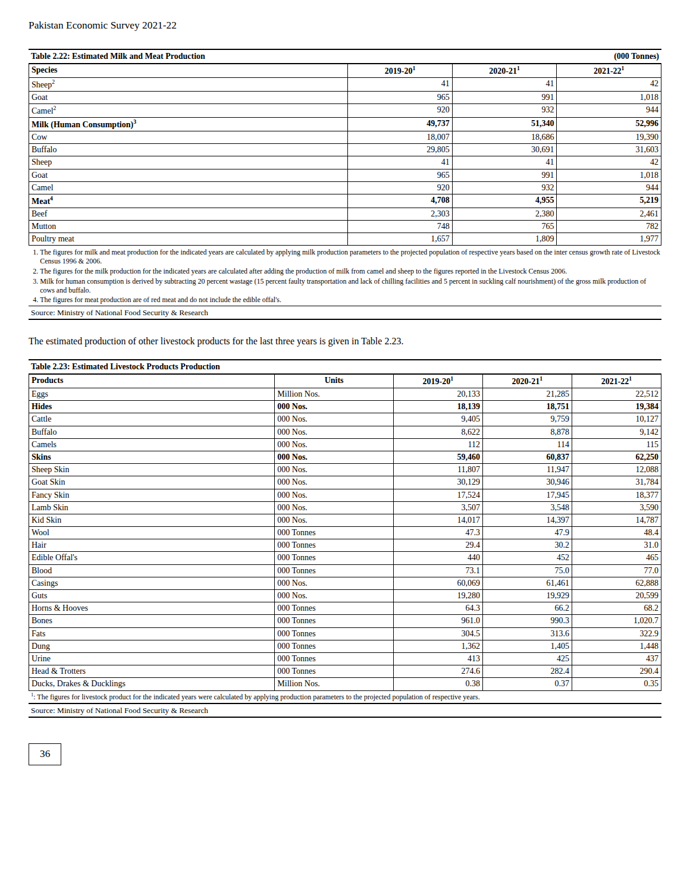Pakistan Economic Survey 2021-22
Table 2.22: Estimated Milk and Meat Production (000 Tonnes)
| Species | 2019-20 1 | 2020-21 1 | 2021-22 1 |
| --- | --- | --- | --- |
| Sheep 2 | 41 | 41 | 42 |
| Goat | 965 | 991 | 1,018 |
| Camel 2 | 920 | 932 | 944 |
| Milk (Human Consumption) 3 | 49,737 | 51,340 | 52,996 |
| Cow | 18,007 | 18,686 | 19,390 |
| Buffalo | 29,805 | 30,691 | 31,603 |
| Sheep | 41 | 41 | 42 |
| Goat | 965 | 991 | 1,018 |
| Camel | 920 | 932 | 944 |
| Meat 4 | 4,708 | 4,955 | 5,219 |
| Beef | 2,303 | 2,380 | 2,461 |
| Mutton | 748 | 765 | 782 |
| Poultry meat | 1,657 | 1,809 | 1,977 |
The figures for milk and meat production for the indicated years are calculated by applying milk production parameters to the projected population of respective years based on the inter census growth rate of Livestock Census 1996 & 2006.
The figures for the milk production for the indicated years are calculated after adding the production of milk from camel and sheep to the figures reported in the Livestock Census 2006.
Milk for human consumption is derived by subtracting 20 percent wastage (15 percent faulty transportation and lack of chilling facilities and 5 percent in suckling calf nourishment) of the gross milk production of cows and buffalo.
The figures for meat production are of red meat and do not include the edible offal's.
Source: Ministry of National Food Security & Research
The estimated production of other livestock products for the last three years is given in Table 2.23.
Table 2.23: Estimated Livestock Products Production
| Products | Units | 2019-20 1 | 2020-21 1 | 2021-22 1 |
| --- | --- | --- | --- | --- |
| Eggs | Million Nos. | 20,133 | 21,285 | 22,512 |
| Hides | 000 Nos. | 18,139 | 18,751 | 19,384 |
| Cattle | 000 Nos. | 9,405 | 9,759 | 10,127 |
| Buffalo | 000 Nos. | 8,622 | 8,878 | 9,142 |
| Camels | 000 Nos. | 112 | 114 | 115 |
| Skins | 000 Nos. | 59,460 | 60,837 | 62,250 |
| Sheep Skin | 000 Nos. | 11,807 | 11,947 | 12,088 |
| Goat Skin | 000 Nos. | 30,129 | 30,946 | 31,784 |
| Fancy Skin | 000 Nos. | 17,524 | 17,945 | 18,377 |
| Lamb Skin | 000 Nos. | 3,507 | 3,548 | 3,590 |
| Kid Skin | 000 Nos. | 14,017 | 14,397 | 14,787 |
| Wool | 000 Tonnes | 47.3 | 47.9 | 48.4 |
| Hair | 000 Tonnes | 29.4 | 30.2 | 31.0 |
| Edible Offal's | 000 Tonnes | 440 | 452 | 465 |
| Blood | 000 Tonnes | 73.1 | 75.0 | 77.0 |
| Casings | 000 Nos. | 60,069 | 61,461 | 62,888 |
| Guts | 000 Nos. | 19,280 | 19,929 | 20,599 |
| Horns & Hooves | 000 Tonnes | 64.3 | 66.2 | 68.2 |
| Bones | 000 Tonnes | 961.0 | 990.3 | 1,020.7 |
| Fats | 000 Tonnes | 304.5 | 313.6 | 322.9 |
| Dung | 000 Tonnes | 1,362 | 1,405 | 1,448 |
| Urine | 000 Tonnes | 413 | 425 | 437 |
| Head & Trotters | 000 Tonnes | 274.6 | 282.4 | 290.4 |
| Ducks, Drakes & Ducklings | Million Nos. | 0.38 | 0.37 | 0.35 |
1: The figures for livestock product for the indicated years were calculated by applying production parameters to the projected population of respective years.
Source: Ministry of National Food Security & Research
36